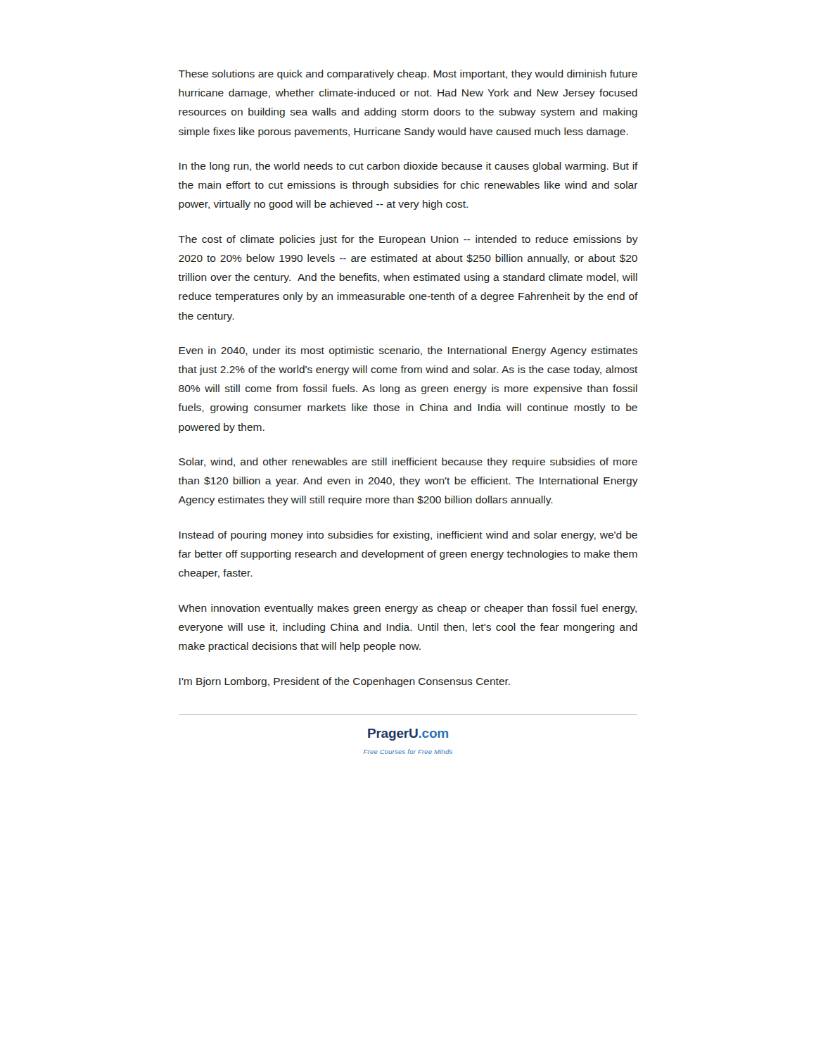These solutions are quick and comparatively cheap. Most important, they would diminish future hurricane damage, whether climate-induced or not. Had New York and New Jersey focused resources on building sea walls and adding storm doors to the subway system and making simple fixes like porous pavements, Hurricane Sandy would have caused much less damage.
In the long run, the world needs to cut carbon dioxide because it causes global warming. But if the main effort to cut emissions is through subsidies for chic renewables like wind and solar power, virtually no good will be achieved -- at very high cost.
The cost of climate policies just for the European Union -- intended to reduce emissions by 2020 to 20% below 1990 levels -- are estimated at about $250 billion annually, or about $20 trillion over the century. And the benefits, when estimated using a standard climate model, will reduce temperatures only by an immeasurable one-tenth of a degree Fahrenheit by the end of the century.
Even in 2040, under its most optimistic scenario, the International Energy Agency estimates that just 2.2% of the world's energy will come from wind and solar. As is the case today, almost 80% will still come from fossil fuels. As long as green energy is more expensive than fossil fuels, growing consumer markets like those in China and India will continue mostly to be powered by them.
Solar, wind, and other renewables are still inefficient because they require subsidies of more than $120 billion a year. And even in 2040, they won't be efficient. The International Energy Agency estimates they will still require more than $200 billion dollars annually.
Instead of pouring money into subsidies for existing, inefficient wind and solar energy, we'd be far better off supporting research and development of green energy technologies to make them cheaper, faster.
When innovation eventually makes green energy as cheap or cheaper than fossil fuel energy, everyone will use it, including China and India. Until then, let's cool the fear mongering and make practical decisions that will help people now.
I'm Bjorn Lomborg, President of the Copenhagen Consensus Center.
PragerU.com
Free Courses for Free Minds